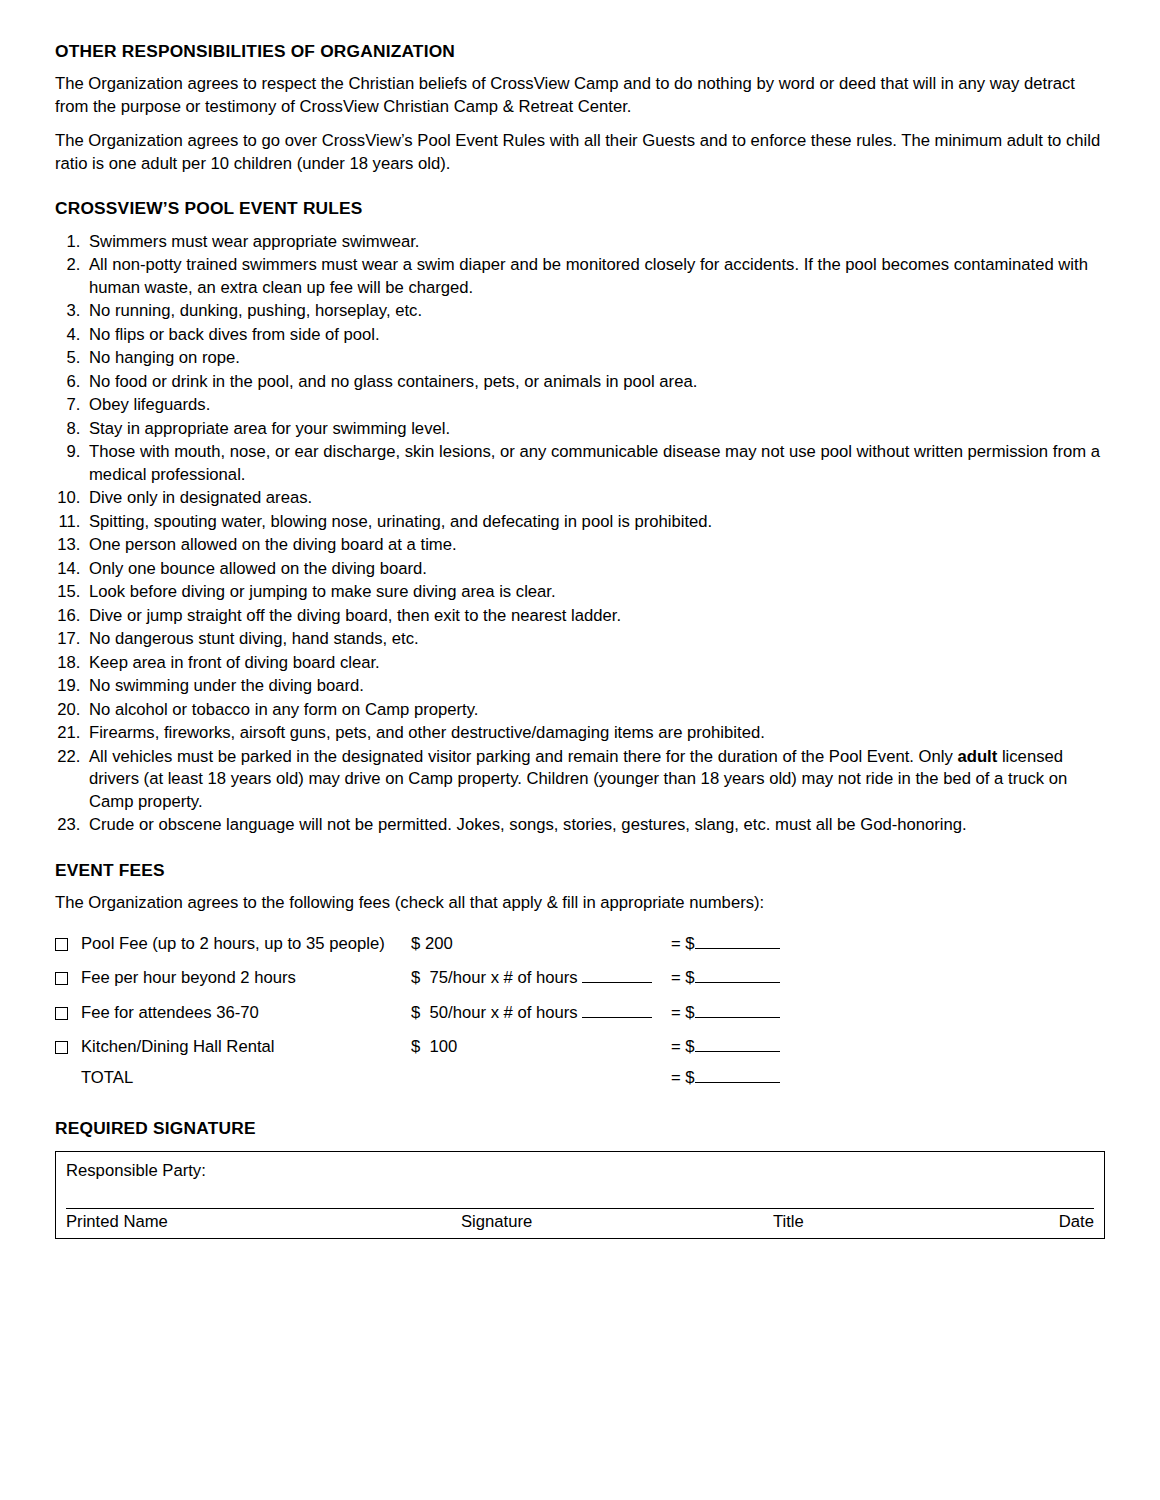OTHER RESPONSIBILITIES OF ORGANIZATION
The Organization agrees to respect the Christian beliefs of CrossView Camp and to do nothing by word or deed that will in any way detract from the purpose or testimony of CrossView Christian Camp & Retreat Center.
The Organization agrees to go over CrossView’s Pool Event Rules with all their Guests and to enforce these rules. The minimum adult to child ratio is one adult per 10 children (under 18 years old).
CROSSVIEW’S POOL EVENT RULES
Swimmers must wear appropriate swimwear.
All non-potty trained swimmers must wear a swim diaper and be monitored closely for accidents. If the pool becomes contaminated with human waste, an extra clean up fee will be charged.
No running, dunking, pushing, horseplay, etc.
No flips or back dives from side of pool.
No hanging on rope.
No food or drink in the pool, and no glass containers, pets, or animals in pool area.
Obey lifeguards.
Stay in appropriate area for your swimming level.
Those with mouth, nose, or ear discharge, skin lesions, or any communicable disease may not use pool without written permission from a medical professional.
Dive only in designated areas.
Spitting, spouting water, blowing nose, urinating, and defecating in pool is prohibited.
One person allowed on the diving board at a time.
Only one bounce allowed on the diving board.
Look before diving or jumping to make sure diving area is clear.
Dive or jump straight off the diving board, then exit to the nearest ladder.
No dangerous stunt diving, hand stands, etc.
Keep area in front of diving board clear.
No swimming under the diving board.
No alcohol or tobacco in any form on Camp property.
Firearms, fireworks, airsoft guns, pets, and other destructive/damaging items are prohibited.
All vehicles must be parked in the designated visitor parking and remain there for the duration of the Pool Event. Only adult licensed drivers (at least 18 years old) may drive on Camp property. Children (younger than 18 years old) may not ride in the bed of a truck on Camp property.
Crude or obscene language will not be permitted. Jokes, songs, stories, gestures, slang, etc. must all be God-honoring.
EVENT FEES
The Organization agrees to the following fees (check all that apply & fill in appropriate numbers):
| | Pool Fee (up to 2 hours, up to 35 people) | $ 200 | = $ |
| | Fee per hour beyond 2 hours | $ 75/hour x # of hours | = $ |
| | Fee for attendees 36-70 | $ 50/hour x # of hours | = $ |
| | Kitchen/Dining Hall Rental | $ 100 | = $ |
| | TOTAL | | = $ |
REQUIRED SIGNATURE
Responsible Party:
Printed Name Signature Title Date